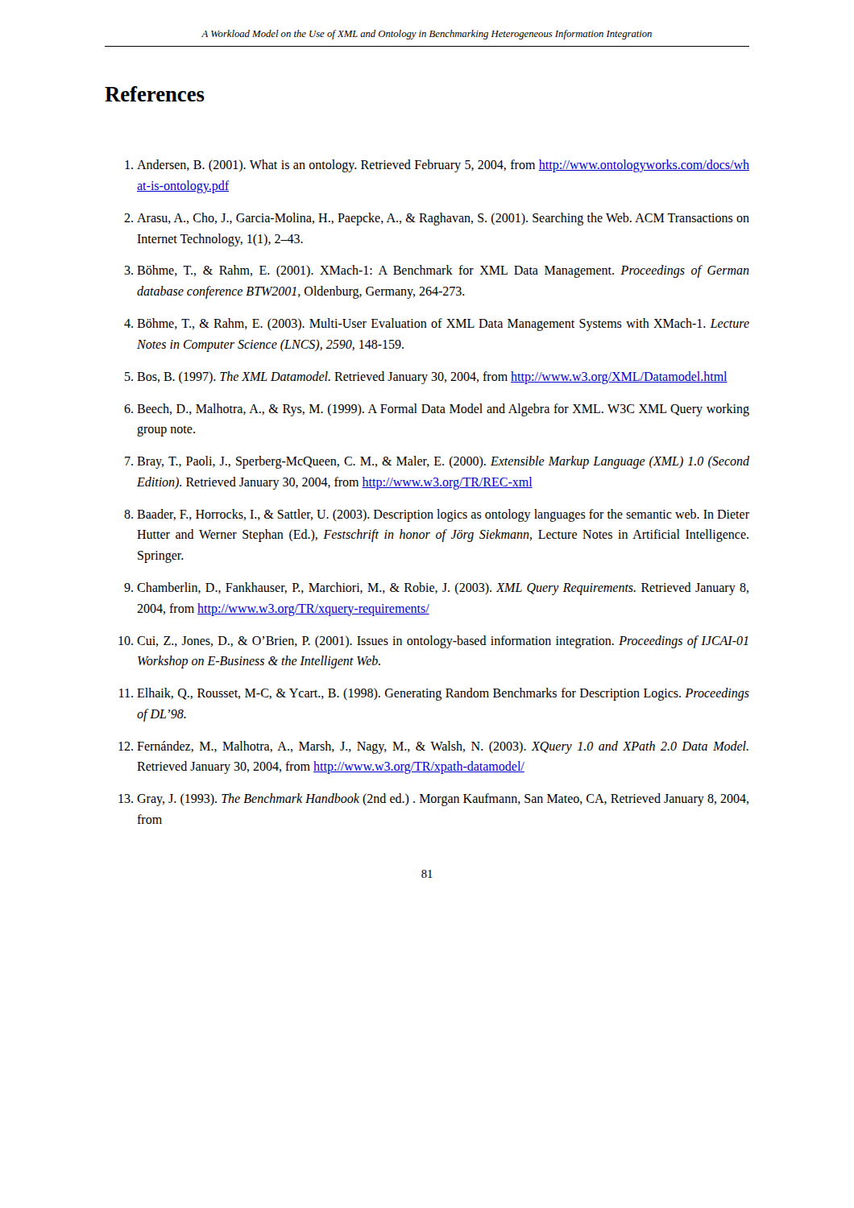A Workload Model on the Use of XML and Ontology in Benchmarking Heterogeneous Information Integration
References
Andersen, B. (2001). What is an ontology. Retrieved February 5, 2004, from http://www.ontologyworks.com/docs/what-is-ontology.pdf
Arasu, A., Cho, J., Garcia-Molina, H., Paepcke, A., & Raghavan, S. (2001). Searching the Web. ACM Transactions on Internet Technology, 1(1), 2–43.
Böhme, T., & Rahm, E. (2001). XMach-1: A Benchmark for XML Data Management. Proceedings of German database conference BTW2001, Oldenburg, Germany, 264-273.
Böhme, T., & Rahm, E. (2003). Multi-User Evaluation of XML Data Management Systems with XMach-1. Lecture Notes in Computer Science (LNCS), 2590, 148-159.
Bos, B. (1997). The XML Datamodel. Retrieved January 30, 2004, from http://www.w3.org/XML/Datamodel.html
Beech, D., Malhotra, A., & Rys, M. (1999). A Formal Data Model and Algebra for XML. W3C XML Query working group note.
Bray, T., Paoli, J., Sperberg-McQueen, C. M., & Maler, E. (2000). Extensible Markup Language (XML) 1.0 (Second Edition). Retrieved January 30, 2004, from http://www.w3.org/TR/REC-xml
Baader, F., Horrocks, I., & Sattler, U. (2003). Description logics as ontology languages for the semantic web. In Dieter Hutter and Werner Stephan (Ed.), Festschrift in honor of Jörg Siekmann, Lecture Notes in Artificial Intelligence. Springer.
Chamberlin, D., Fankhauser, P., Marchiori, M., & Robie, J. (2003). XML Query Requirements. Retrieved January 8, 2004, from http://www.w3.org/TR/xquery-requirements/
Cui, Z., Jones, D., & O’Brien, P. (2001). Issues in ontology-based information integration. Proceedings of IJCAI-01 Workshop on E-Business & the Intelligent Web.
Elhaik, Q., Rousset, M-C, & Ycart., B. (1998). Generating Random Benchmarks for Description Logics. Proceedings of DL’98.
Fernández, M., Malhotra, A., Marsh, J., Nagy, M., & Walsh, N. (2003). XQuery 1.0 and XPath 2.0 Data Model. Retrieved January 30, 2004, from http://www.w3.org/TR/xpath-datamodel/
Gray, J. (1993). The Benchmark Handbook (2nd ed.) . Morgan Kaufmann, San Mateo, CA, Retrieved January 8, 2004, from
81